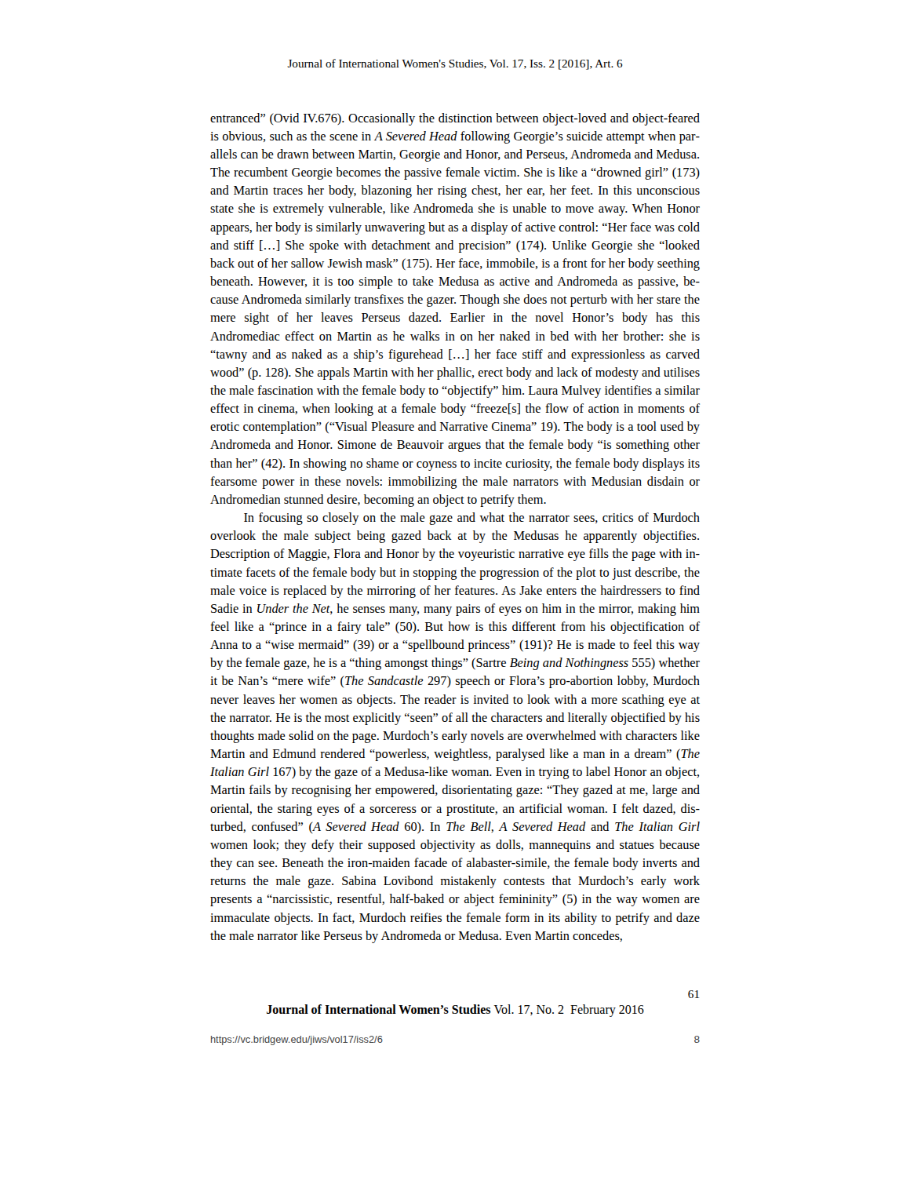Journal of International Women's Studies, Vol. 17, Iss. 2 [2016], Art. 6
entranced” (Ovid IV.676). Occasionally the distinction between object-loved and object-feared is obvious, such as the scene in A Severed Head following Georgie’s suicide attempt when parallels can be drawn between Martin, Georgie and Honor, and Perseus, Andromeda and Medusa. The recumbent Georgie becomes the passive female victim. She is like a “drowned girl” (173) and Martin traces her body, blazoning her rising chest, her ear, her feet. In this unconscious state she is extremely vulnerable, like Andromeda she is unable to move away. When Honor appears, her body is similarly unwavering but as a display of active control: “Her face was cold and stiff […] She spoke with detachment and precision” (174). Unlike Georgie she “looked back out of her sallow Jewish mask” (175). Her face, immobile, is a front for her body seething beneath. However, it is too simple to take Medusa as active and Andromeda as passive, because Andromeda similarly transfixes the gazer. Though she does not perturb with her stare the mere sight of her leaves Perseus dazed. Earlier in the novel Honor’s body has this Andromediac effect on Martin as he walks in on her naked in bed with her brother: she is “tawny and as naked as a ship’s figurehead […] her face stiff and expressionless as carved wood” (p. 128). She appals Martin with her phallic, erect body and lack of modesty and utilises the male fascination with the female body to “objectify” him. Laura Mulvey identifies a similar effect in cinema, when looking at a female body “freeze[s] the flow of action in moments of erotic contemplation” (“Visual Pleasure and Narrative Cinema” 19). The body is a tool used by Andromeda and Honor. Simone de Beauvoir argues that the female body “is something other than her” (42). In showing no shame or coyness to incite curiosity, the female body displays its fearsome power in these novels: immobilizing the male narrators with Medusian disdain or Andromedian stunned desire, becoming an object to petrify them.
In focusing so closely on the male gaze and what the narrator sees, critics of Murdoch overlook the male subject being gazed back at by the Medusas he apparently objectifies. Description of Maggie, Flora and Honor by the voyeuristic narrative eye fills the page with intimate facets of the female body but in stopping the progression of the plot to just describe, the male voice is replaced by the mirroring of her features. As Jake enters the hairdressers to find Sadie in Under the Net, he senses many, many pairs of eyes on him in the mirror, making him feel like a “prince in a fairy tale” (50). But how is this different from his objectification of Anna to a “wise mermaid” (39) or a “spellbound princess” (191)? He is made to feel this way by the female gaze, he is a “thing amongst things” (Sartre Being and Nothingness 555) whether it be Nan’s “mere wife” (The Sandcastle 297) speech or Flora’s pro-abortion lobby, Murdoch never leaves her women as objects. The reader is invited to look with a more scathing eye at the narrator. He is the most explicitly “seen” of all the characters and literally objectified by his thoughts made solid on the page. Murdoch’s early novels are overwhelmed with characters like Martin and Edmund rendered “powerless, weightless, paralysed like a man in a dream” (The Italian Girl 167) by the gaze of a Medusa-like woman. Even in trying to label Honor an object, Martin fails by recognising her empowered, disorientating gaze: “They gazed at me, large and oriental, the staring eyes of a sorceress or a prostitute, an artificial woman. I felt dazed, disturbed, confused” (A Severed Head 60). In The Bell, A Severed Head and The Italian Girl women look; they defy their supposed objectivity as dolls, mannequins and statues because they can see. Beneath the iron-maiden facade of alabaster-simile, the female body inverts and returns the male gaze. Sabina Lovibond mistakenly contests that Murdoch’s early work presents a “narcissistic, resentful, half-baked or abject femininity” (5) in the way women are immaculate objects. In fact, Murdoch reifies the female form in its ability to petrify and daze the male narrator like Perseus by Andromeda or Medusa. Even Martin concedes,
61
Journal of International Women’s Studies Vol. 17, No. 2 February 2016
https://vc.bridgew.edu/jiws/vol17/iss2/6 8